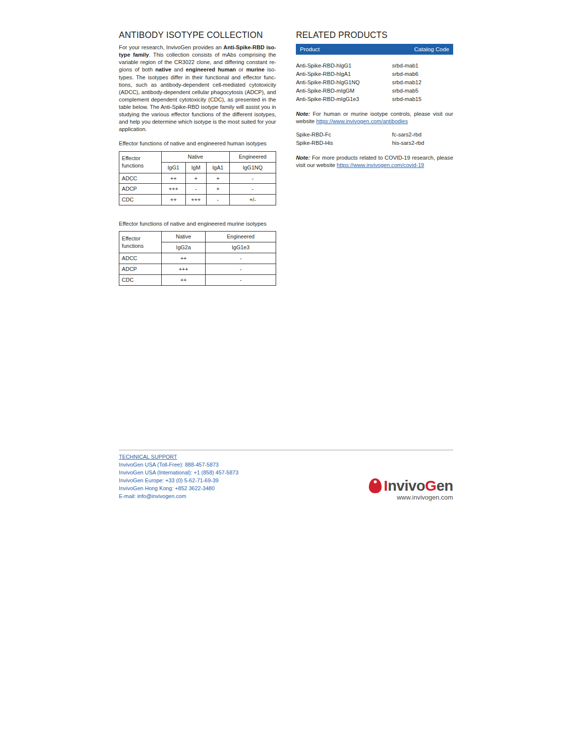ANTIBODY ISOTYPE COLLECTION
For your research, InvivoGen provides an Anti-Spike-RBD isotype family. This collection consists of mAbs comprising the variable region of the CR3022 clone, and differing constant regions of both native and engineered human or murine isotypes. The isotypes differ in their functional and effector functions, such as antibody-dependent cell-mediated cytotoxicity (ADCC), antibody-dependent cellular phagocytosis (ADCP), and complement dependent cytotoxicity (CDC), as presented in the table below. The Anti-Spike-RBD isotype family will assist you in studying the various effector functions of the different isotypes, and help you determine which isotype is the most suited for your application.
Effector functions of native and engineered human isotypes
| Effector functions | Native | Engineered |
| --- | --- | --- |
| IgG1 | IgM | IgA1 | IgG1NQ |
| ADCC | ++ | + | + | - |
| ADCP | +++ | - | + | - |
| CDC | ++ | +++ | - | +/- |
Effector functions of native and engineered murine isotypes
| Effector functions | Native | Engineered |
| --- | --- | --- |
| IgG2a | IgG1e3 |
| ADCC | ++ | - |
| ADCP | +++ | - |
| CDC | ++ | - |
RELATED PRODUCTS
Product Catalog Code
| Anti-Spike-RBD-hIgG1 | srbd-mab1 |
| Anti-Spike-RBD-hIgA1 | srbd-mab6 |
| Anti-Spike-RBD-hIgG1NQ | srbd-mab12 |
| Anti-Spike-RBD-mIgGM | srbd-mab5 |
| Anti-Spike-RBD-mIgG1e3 | srbd-mab15 |
Note: For human or murine isotype controls, please visit our website https://www.invivogen.com/antibodies
| Spike-RBD-Fc | fc-sars2-rbd |
| Spike-RBD-His | his-sars2-rbd |
Note: For more products related to COVID-19 research, please visit our website https://www.invivogen.com/covid-19
TECHNICAL SUPPORT
InvivoGen USA (Toll-Free): 888-457-5873
InvivoGen USA (International): +1 (858) 457-5873
InvivoGen Europe: +33 (0) 5-62-71-69-39
InvivoGen Hong Kong: +852 3622-3480
E-mail: info@invivogen.com
InvivoGen
www.invivogen.com